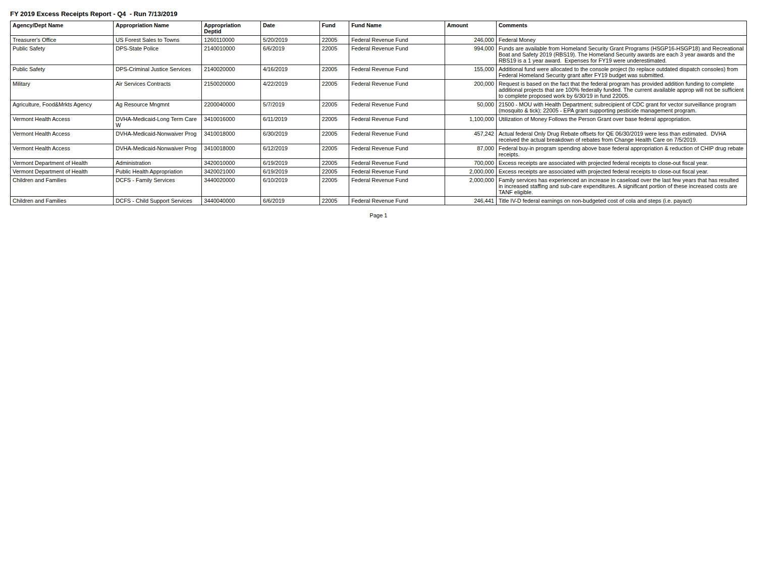FY 2019 Excess Receipts Report - Q4 - Run 7/13/2019
| Agency/Dept Name | Appropriation Name | Appropriation Deptid | Date | Fund | Fund Name | Amount | Comments |
| --- | --- | --- | --- | --- | --- | --- | --- |
| Treasurer's Office | US Forest Sales to Towns | 1260110000 | 5/20/2019 | 22005 | Federal Revenue Fund | 246,000 | Federal Money |
| Public Safety | DPS-State Police | 2140010000 | 6/6/2019 | 22005 | Federal Revenue Fund | 994,000 | Funds are available from Homeland Security Grant Programs (HSGP16-HSGP18) and Recreational Boat and Safety 2019 (RBS19). The Homeland Security awards are each 3 year awards and the RBS19 is a 1 year award. Expenses for FY19 were underestimated. |
| Public Safety | DPS-Criminal Justice Services | 2140020000 | 4/16/2019 | 22005 | Federal Revenue Fund | 155,000 | Additional fund were allocated to the console project (to replace outdated dispatch consoles) from Federal Homeland Security grant after FY19 budget was submitted. |
| Military | Air Services Contracts | 2150020000 | 4/22/2019 | 22005 | Federal Revenue Fund | 200,000 | Request is based on the fact that the federal program has provided addition funding to complete additional projects that are 100% federally funded. The current available approp will not be sufficient to complete proposed work by 6/30/19 in fund 22005. |
| Agriculture, Food&Mrkts Agency | Ag Resource Mngmnt | 2200040000 | 5/7/2019 | 22005 | Federal Revenue Fund | 50,000 | 21500 - MOU with Health Department; subrecipient of CDC grant for vector surveillance program (mosquito & tick); 22005 - EPA grant supporting pesticide management program. |
| Vermont Health Access | DVHA-Medicaid-Long Term Care W | 3410016000 | 6/11/2019 | 22005 | Federal Revenue Fund | 1,100,000 | Utilization of Money Follows the Person Grant over base federal appropriation. |
| Vermont Health Access | DVHA-Medicaid-Nonwaiver Prog | 3410018000 | 6/30/2019 | 22005 | Federal Revenue Fund | 457,242 | Actual federal Only Drug Rebate offsets for QE 06/30/2019 were less than estimated. DVHA received the actual breakdown of rebates from Change Health Care on 7/5/2019. |
| Vermont Health Access | DVHA-Medicaid-Nonwaiver Prog | 3410018000 | 6/12/2019 | 22005 | Federal Revenue Fund | 87,000 | Federal buy-in program spending above base federal appropriation & reduction of CHIP drug rebate receipts. |
| Vermont Department of Health | Administration | 3420010000 | 6/19/2019 | 22005 | Federal Revenue Fund | 700,000 | Excess receipts are associated with projected federal receipts to close-out fiscal year. |
| Vermont Department of Health | Public Health Appropriation | 3420021000 | 6/19/2019 | 22005 | Federal Revenue Fund | 2,000,000 | Excess receipts are associated with projected federal receipts to close-out fiscal year. |
| Children and Families | DCFS - Family Services | 3440020000 | 6/10/2019 | 22005 | Federal Revenue Fund | 2,000,000 | Family services has experienced an increase in caseload over the last few years that has resulted in increased staffing and sub-care expenditures. A significant portion of these increased costs are TANF eligible. |
| Children and Families | DCFS - Child Support Services | 3440040000 | 6/6/2019 | 22005 | Federal Revenue Fund | 246,441 | Title IV-D federal earnings on non-budgeted cost of cola and steps (i.e. payact) |
Page 1